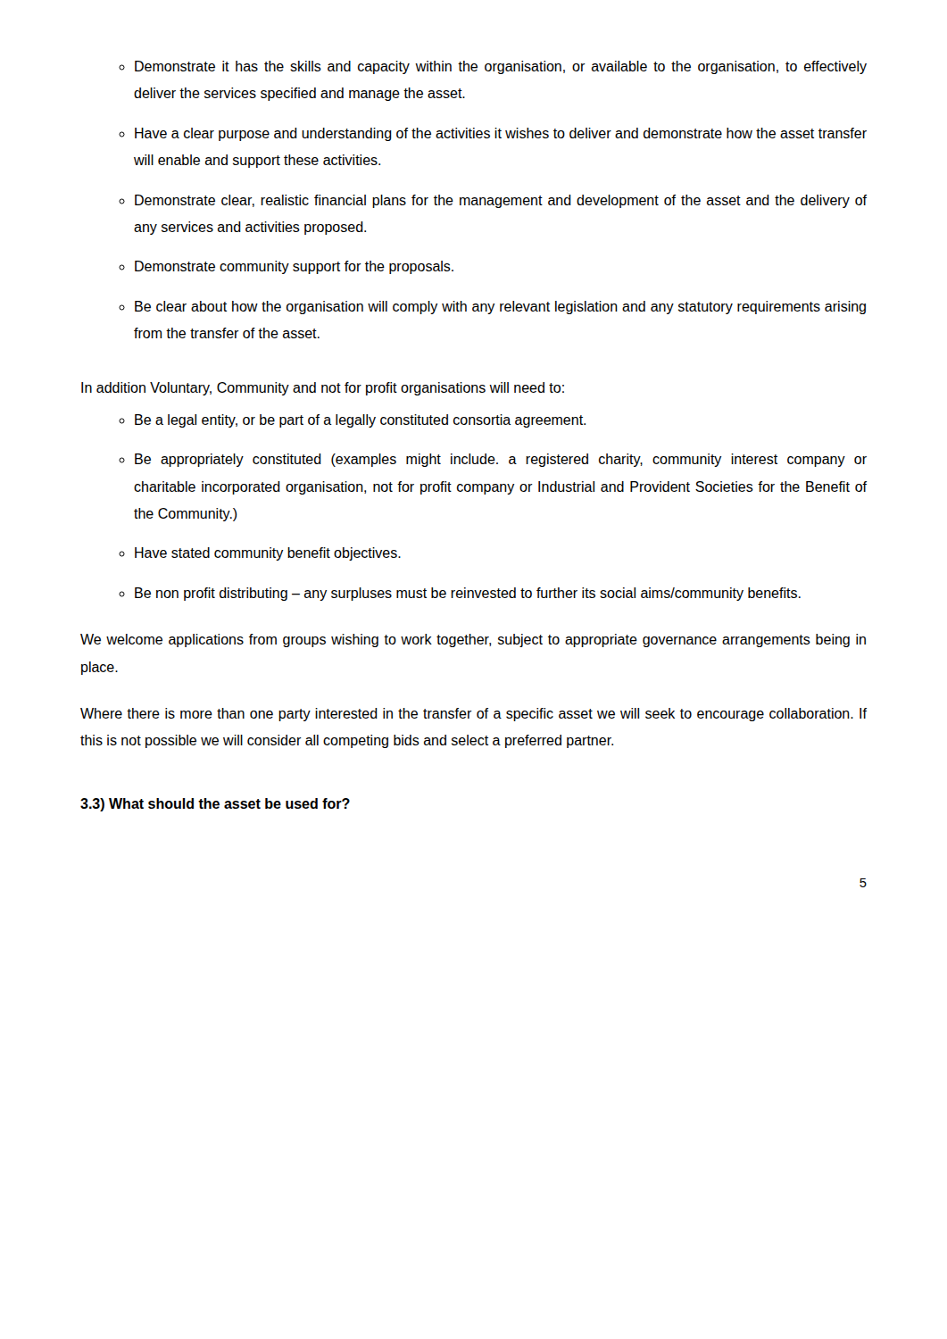Demonstrate it has the skills and capacity within the organisation, or available to the organisation, to effectively deliver the services specified and manage the asset.
Have a clear purpose and understanding of the activities it wishes to deliver and demonstrate how the asset transfer will enable and support these activities.
Demonstrate clear, realistic financial plans for the management and development of the asset and the delivery of any services and activities proposed.
Demonstrate community support for the proposals.
Be clear about how the organisation will comply with any relevant legislation and any statutory requirements arising from the transfer of the asset.
In addition Voluntary, Community and not for profit organisations will need to:
Be a legal entity, or be part of a legally constituted consortia agreement.
Be appropriately constituted (examples might include. a registered charity, community interest company or charitable incorporated organisation, not for profit company or Industrial and Provident Societies for the Benefit of the Community.)
Have stated community benefit objectives.
Be non profit distributing – any surpluses must be reinvested to further its social aims/community benefits.
We welcome applications from groups wishing to work together, subject to appropriate governance arrangements being in place.
Where there is more than one party interested in the transfer of a specific asset we will seek to encourage collaboration. If this is not possible we will consider all competing bids and select a preferred partner.
3.3) What should the asset be used for?
5